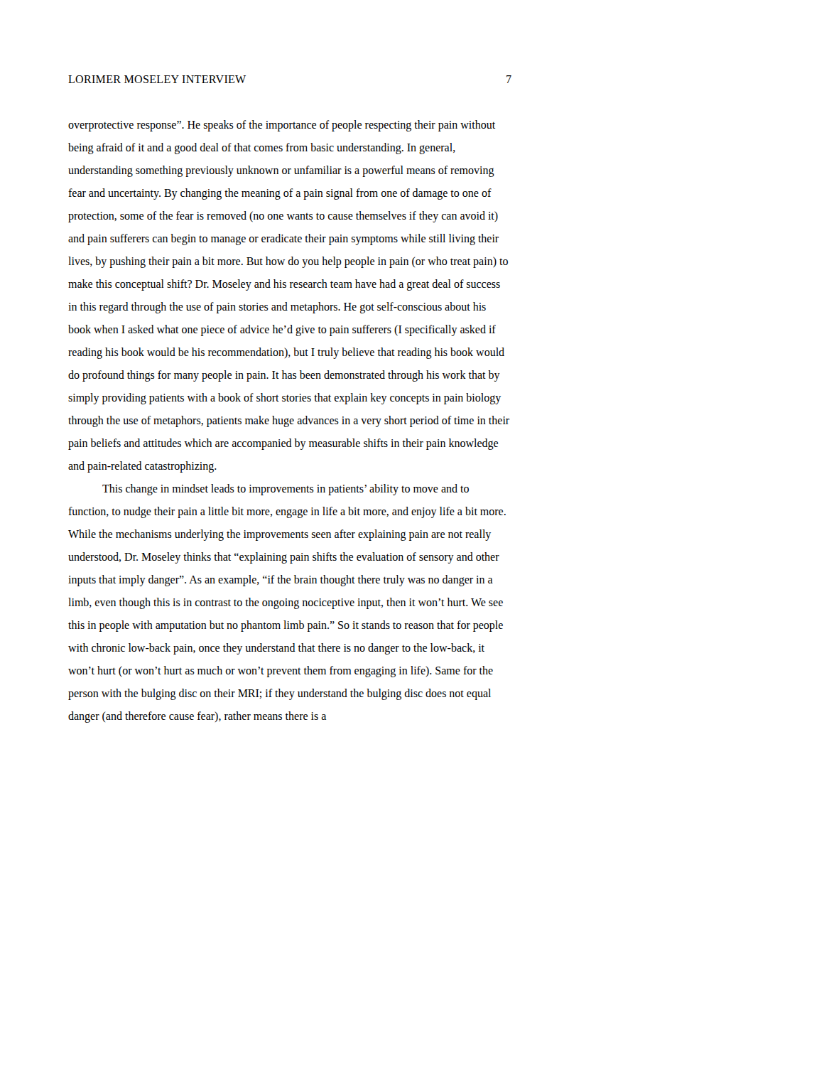Lorimer Moseley Interview 7
overprotective response”. He speaks of the importance of people respecting their pain without being afraid of it and a good deal of that comes from basic understanding. In general, understanding something previously unknown or unfamiliar is a powerful means of removing fear and uncertainty. By changing the meaning of a pain signal from one of damage to one of protection, some of the fear is removed (no one wants to cause themselves if they can avoid it) and pain sufferers can begin to manage or eradicate their pain symptoms while still living their lives, by pushing their pain a bit more. But how do you help people in pain (or who treat pain) to make this conceptual shift? Dr. Moseley and his research team have had a great deal of success in this regard through the use of pain stories and metaphors. He got self-conscious about his book when I asked what one piece of advice he’d give to pain sufferers (I specifically asked if reading his book would be his recommendation), but I truly believe that reading his book would do profound things for many people in pain. It has been demonstrated through his work that by simply providing patients with a book of short stories that explain key concepts in pain biology through the use of metaphors, patients make huge advances in a very short period of time in their pain beliefs and attitudes which are accompanied by measurable shifts in their pain knowledge and pain-related catastrophizing.
This change in mindset leads to improvements in patients’ ability to move and to function, to nudge their pain a little bit more, engage in life a bit more, and enjoy life a bit more. While the mechanisms underlying the improvements seen after explaining pain are not really understood, Dr. Moseley thinks that “explaining pain shifts the evaluation of sensory and other inputs that imply danger”. As an example, “if the brain thought there truly was no danger in a limb, even though this is in contrast to the ongoing nociceptive input, then it won’t hurt. We see this in people with amputation but no phantom limb pain.” So it stands to reason that for people with chronic low-back pain, once they understand that there is no danger to the low-back, it won’t hurt (or won’t hurt as much or won’t prevent them from engaging in life). Same for the person with the bulging disc on their MRI; if they understand the bulging disc does not equal danger (and therefore cause fear), rather means there is a